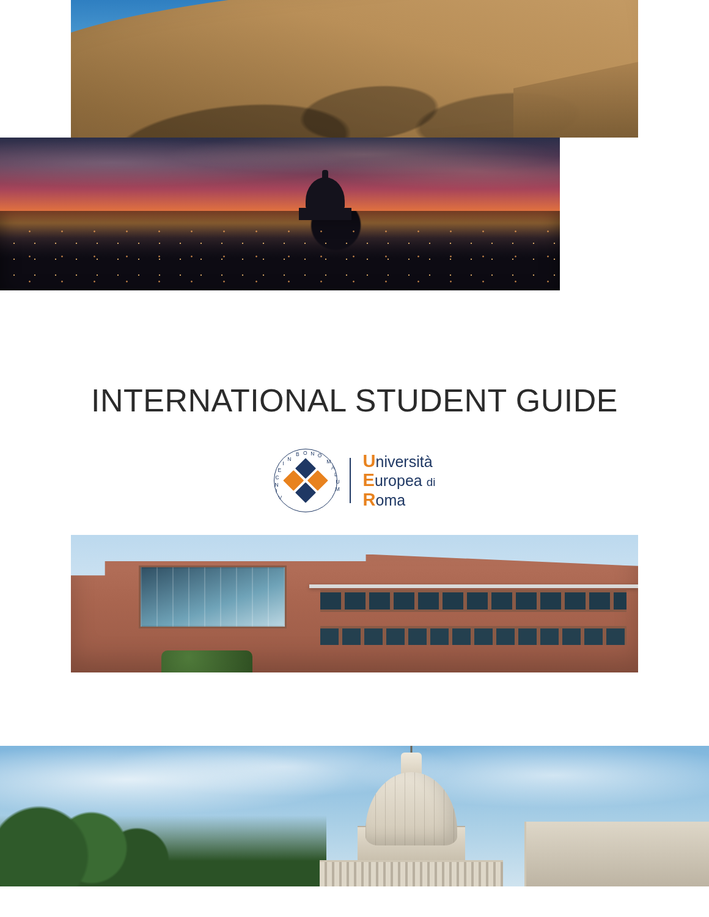INTERNATIONAL STUDENT GUIDE
V I N C E I N B O N O M A L U M
Università
Europea di
Roma